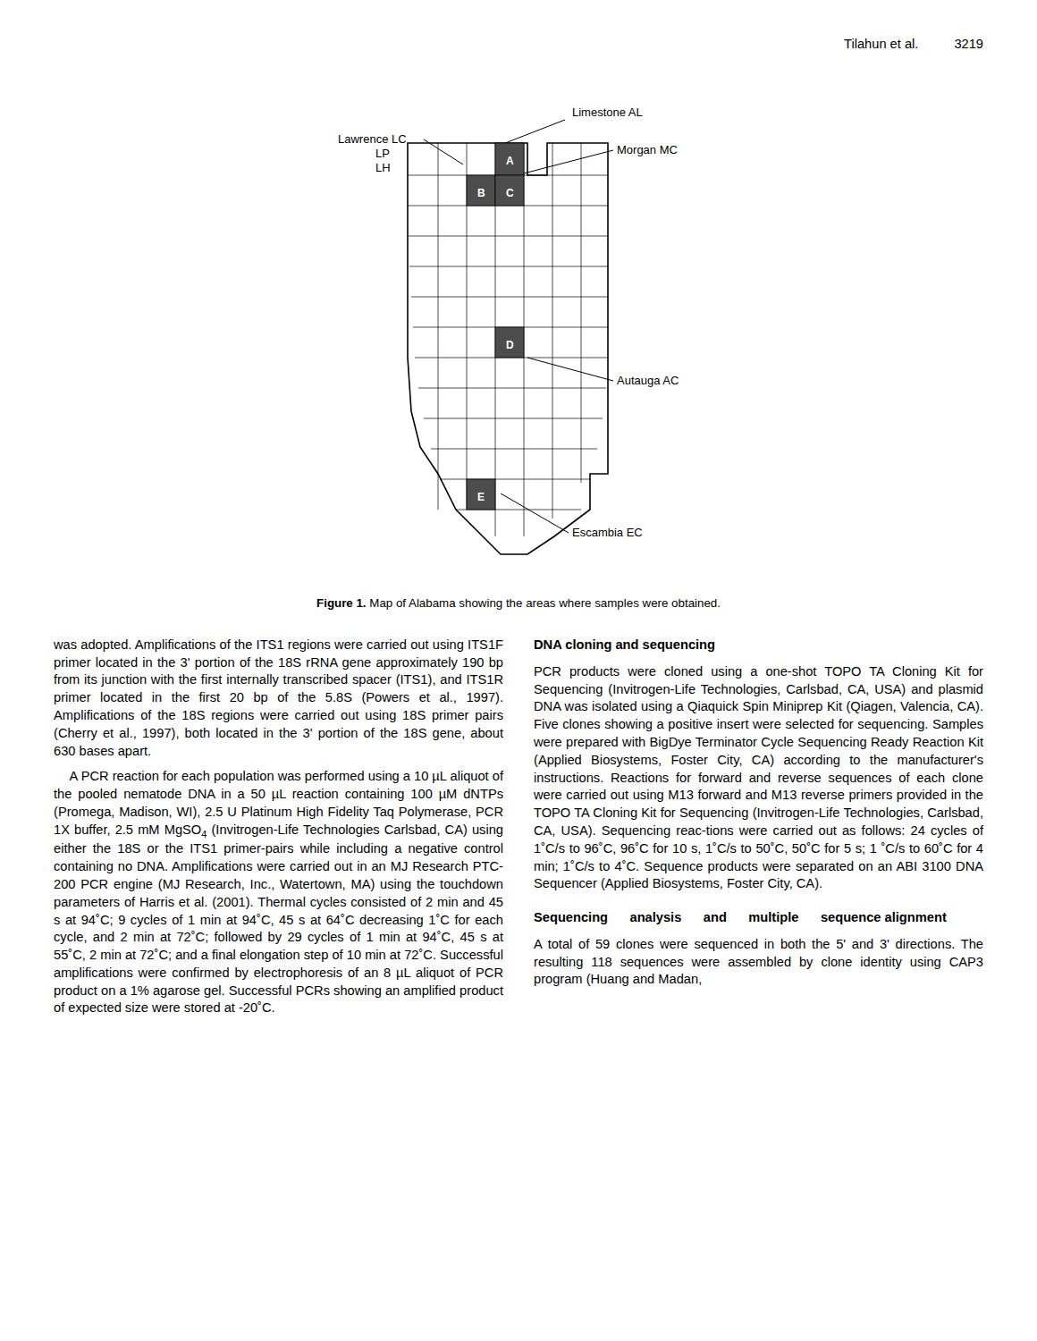Tilahun et al. 3219
Lawrence LC LP LH Limestone AL Morgan MC Autauga AC Escambia EC A B C D E
Figure 1. Map of Alabama showing the areas where samples were obtained.
was adopted. Amplifications of the ITS1 regions were carried out using ITS1F primer located in the 3' portion of the 18S rRNA gene approximately 190 bp from its junction with the first internally transcribed spacer (ITS1), and ITS1R primer located in the first 20 bp of the 5.8S (Powers et al., 1997). Amplifications of the 18S regions were carried out using 18S primer pairs (Cherry et al., 1997), both located in the 3' portion of the 18S gene, about 630 bases apart.
A PCR reaction for each population was performed using a 10 µL aliquot of the pooled nematode DNA in a 50 µL reaction containing 100 µM dNTPs (Promega, Madison, WI), 2.5 U Platinum High Fidelity Taq Polymerase, PCR 1X buffer, 2.5 mM MgSO4 (Invitrogen-Life Technologies Carlsbad, CA) using either the 18S or the ITS1 primer-pairs while including a negative control containing no DNA. Amplifications were carried out in an MJ Research PTC-200 PCR engine (MJ Research, Inc., Watertown, MA) using the touchdown parameters of Harris et al. (2001). Thermal cycles consisted of 2 min and 45 s at 94˚C; 9 cycles of 1 min at 94˚C, 45 s at 64˚C decreasing 1˚C for each cycle, and 2 min at 72˚C; followed by 29 cycles of 1 min at 94˚C, 45 s at 55˚C, 2 min at 72˚C; and a final elongation step of 10 min at 72˚C. Successful amplifications were confirmed by electrophoresis of an 8 µL aliquot of PCR product on a 1% agarose gel. Successful PCRs showing an amplified product of expected size were stored at -20˚C.
DNA cloning and sequencing
PCR products were cloned using a one-shot TOPO TA Cloning Kit for Sequencing (Invitrogen-Life Technologies, Carlsbad, CA, USA) and plasmid DNA was isolated using a Qiaquick Spin Miniprep Kit (Qiagen, Valencia, CA). Five clones showing a positive insert were selected for sequencing. Samples were prepared with BigDye Terminator Cycle Sequencing Ready Reaction Kit (Applied Biosystems, Foster City, CA) according to the manufacturer's instructions. Reactions for forward and reverse sequences of each clone were carried out using M13 forward and M13 reverse primers provided in the TOPO TA Cloning Kit for Sequencing (Invitrogen-Life Technologies, Carlsbad, CA, USA). Sequencing reac-tions were carried out as follows: 24 cycles of 1˚C/s to 96˚C, 96˚C for 10 s, 1˚C/s to 50˚C, 50˚C for 5 s; 1 ˚C/s to 60˚C for 4 min; 1˚C/s to 4˚C. Sequence products were separated on an ABI 3100 DNA Sequencer (Applied Biosystems, Foster City, CA).
Sequencing analysis and multiple sequence alignment
A total of 59 clones were sequenced in both the 5' and 3' directions. The resulting 118 sequences were assembled by clone identity using CAP3 program (Huang and Madan,